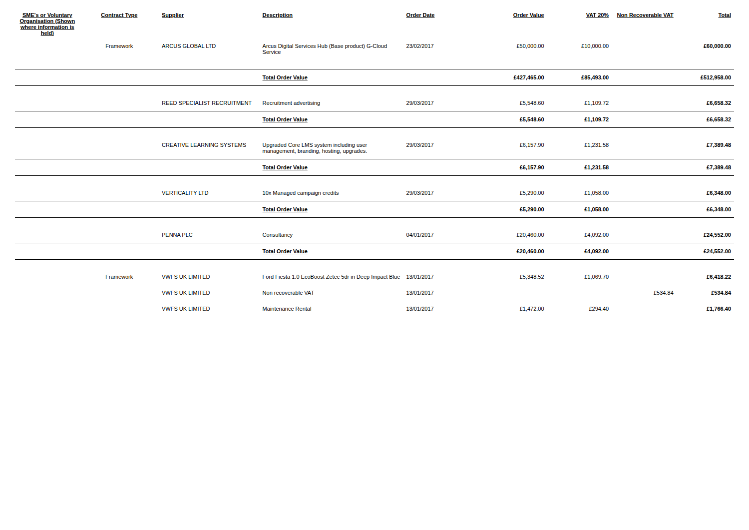| SME's or Voluntary Organisation (Shown where information is held) | Contract Type | Supplier | Description | Order Date | Order Value | VAT 20% | Non Recoverable VAT | Total |
| --- | --- | --- | --- | --- | --- | --- | --- | --- |
| | Framework | ARCUS GLOBAL LTD | Arcus Digital Services Hub (Base product) G-Cloud Service | 23/02/2017 | £50,000.00 | £10,000.00 | | £60,000.00 |
| | | | Total Order Value | | £427,465.00 | £85,493.00 | | £512,958.00 |
| | | REED SPECIALIST RECRUITMENT | Recruitment advertising | 29/03/2017 | £5,548.60 | £1,109.72 | | £6,658.32 |
| | | | Total Order Value | | £5,548.60 | £1,109.72 | | £6,658.32 |
| | | CREATIVE LEARNING SYSTEMS | Upgraded Core LMS system including user management, branding, hosting, upgrades. | 29/03/2017 | £6,157.90 | £1,231.58 | | £7,389.48 |
| | | | Total Order Value | | £6,157.90 | £1,231.58 | | £7,389.48 |
| | | VERTICALITY LTD | 10x Managed campaign credits | 29/03/2017 | £5,290.00 | £1,058.00 | | £6,348.00 |
| | | | Total Order Value | | £5,290.00 | £1,058.00 | | £6,348.00 |
| | | PENNA PLC | Consultancy | 04/01/2017 | £20,460.00 | £4,092.00 | | £24,552.00 |
| | | | Total Order Value | | £20,460.00 | £4,092.00 | | £24,552.00 |
| | Framework | VWFS UK LIMITED | Ford Fiesta 1.0 EcoBoost Zetec 5dr in Deep Impact Blue | 13/01/2017 | £5,348.52 | £1,069.70 | | £6,418.22 |
| | | VWFS UK LIMITED | Non recoverable VAT | 13/01/2017 | | | £534.84 | £534.84 |
| | | VWFS UK LIMITED | Maintenance Rental | 13/01/2017 | £1,472.00 | £294.40 | | £1,766.40 |